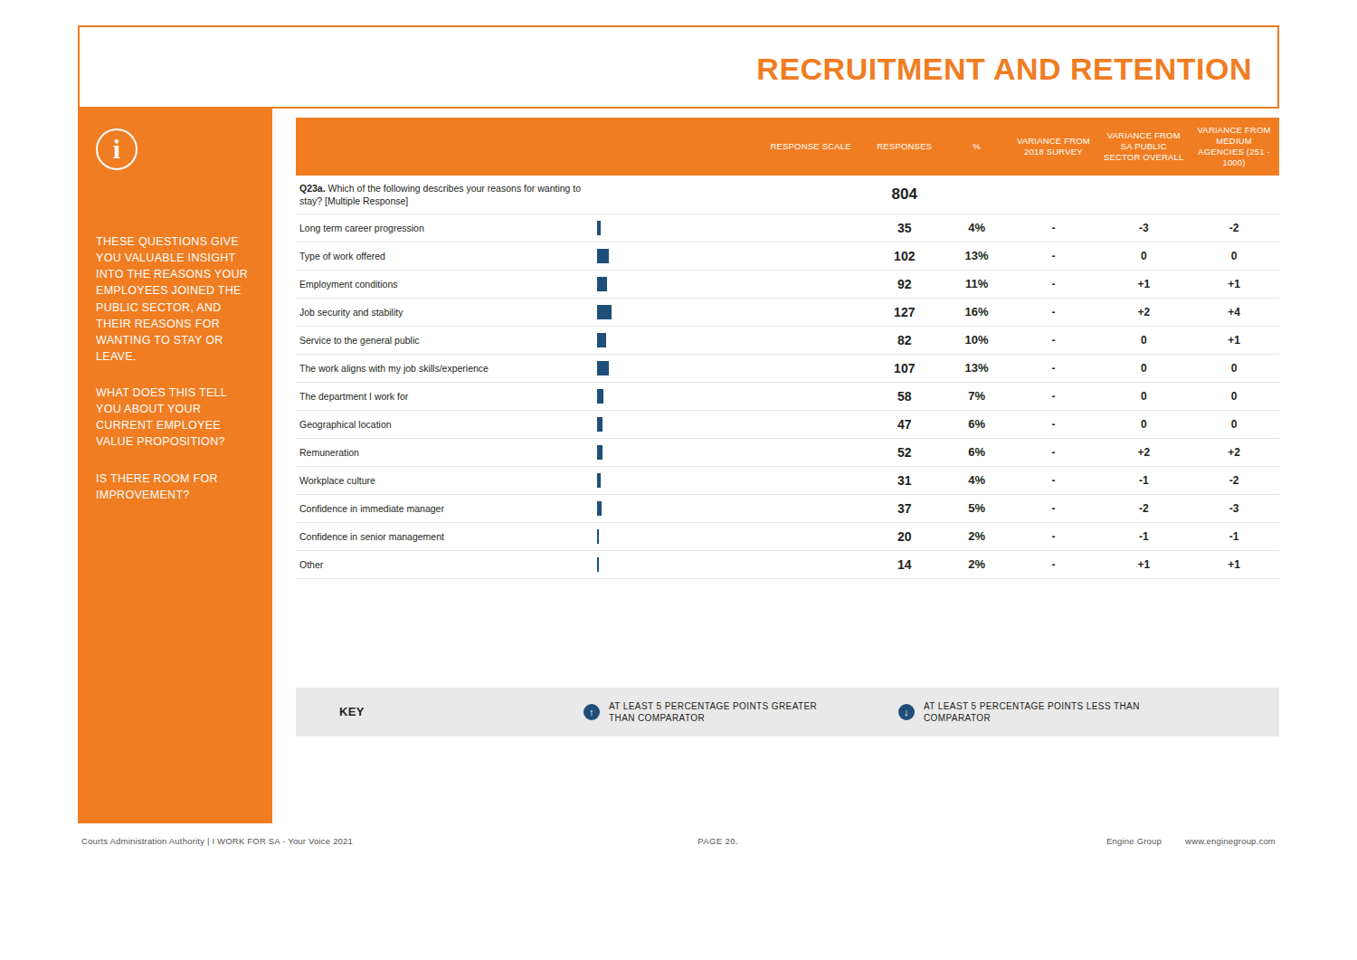RECRUITMENT AND RETENTION
i
These questions give you valuable insight into the reasons your employees joined the public sector, and their reasons for wanting to stay or leave.
What does this tell you about your current employee value proposition?
Is there room for improvement?
| | RESPONSE SCALE | RESPONSES | % | VARIANCE FROM 2018 SURVEY | VARIANCE FROM SA PUBLIC SECTOR OVERALL | VARIANCE FROM MEDIUM AGENCIES (251 - 1000) |
| --- | --- | --- | --- | --- | --- | --- |
| Q23a. Which of the following describes your reasons for wanting to stay? [Multiple Response] | | 804 | | | | |
| Long term career progression | | 35 | 4% | - | -3 | -2 |
| Type of work offered | | 102 | 13% | - | 0 | 0 |
| Employment conditions | | 92 | 11% | - | +1 | +1 |
| Job security and stability | | 127 | 16% | - | +2 | +4 |
| Service to the general public | | 82 | 10% | - | 0 | +1 |
| The work aligns with my job skills/experience | | 107 | 13% | - | 0 | 0 |
| The department I work for | | 58 | 7% | - | 0 | 0 |
| Geographical location | | 47 | 6% | - | 0 | 0 |
| Remuneration | | 52 | 6% | - | +2 | +2 |
| Workplace culture | | 31 | 4% | - | -1 | -2 |
| Confidence in immediate manager | | 37 | 5% | - | -2 | -3 |
| Confidence in senior management | | 20 | 2% | - | -1 | -1 |
| Other | | 14 | 2% | - | +1 | +1 |
KEY
↑ At least 5 percentage points greater than comparator
↓ At least 5 percentage points less than comparator
Courts Administration Authority | I WORK FOR SA - Your Voice 2021
PAGE 20.
Engine Group www.enginegroup.com